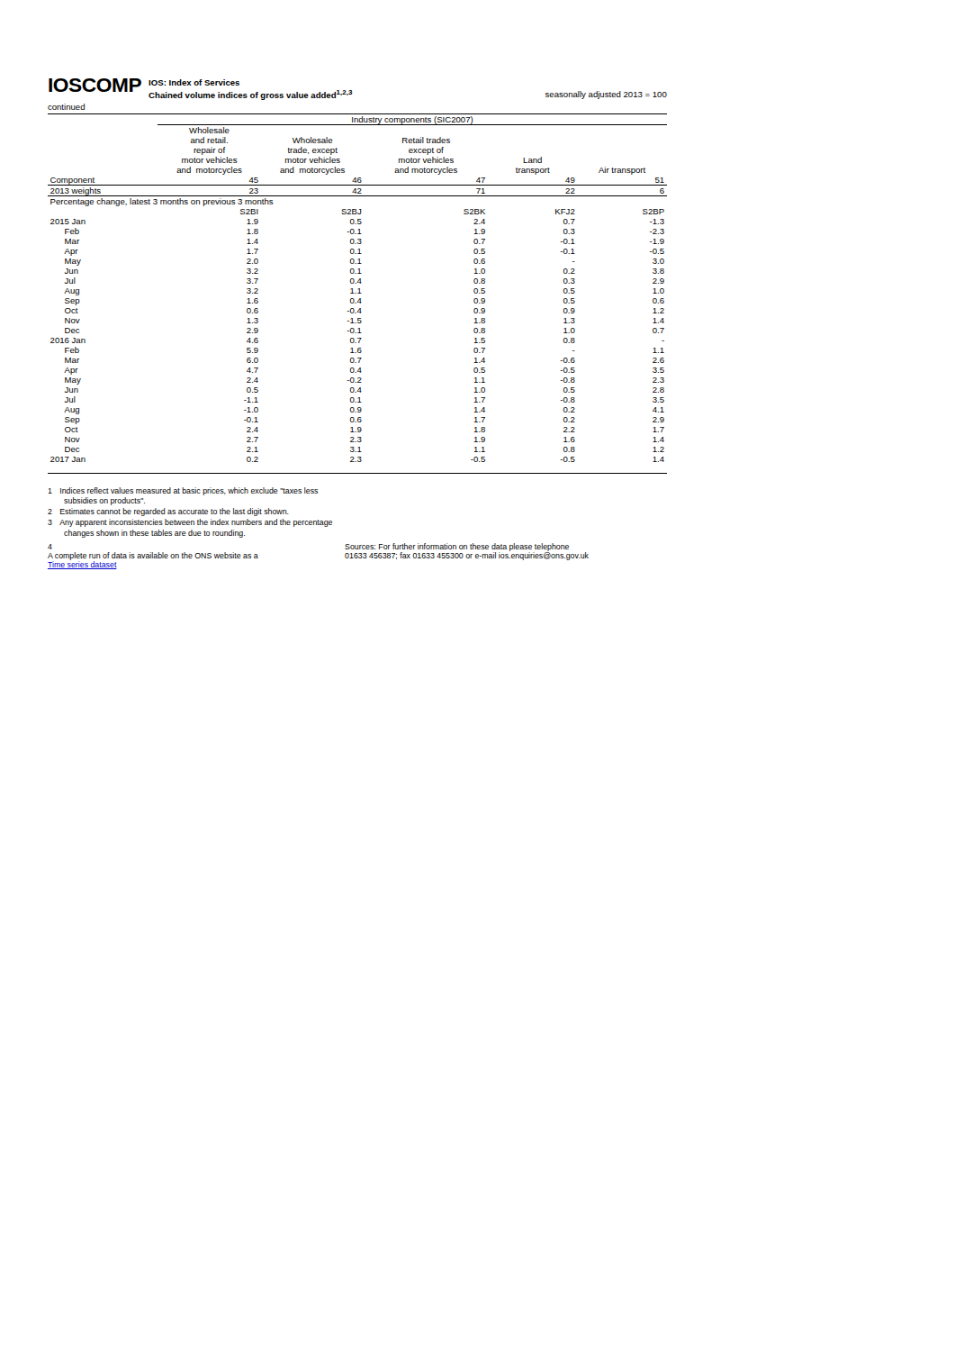IOSCOMP
IOS: Index of Services
Chained volume indices of gross value added1,2,3
seasonally adjusted 2013 = 100
continued
| | Industry components (SIC2007) |
| | Wholesale | | | | |
| | and retail. | Wholesale | Retail trades | | |
| | repair of | trade, except | except of | | |
| | motor vehicles | motor vehicles | motor vehicles | Land | |
| | and motorcycles | and motorcycles | and motorcycles | transport | Air transport |
| Component | 45 | 46 | 47 | 49 | 51 |
| 2013 weights | 23 | 42 | 71 | 22 | 6 |
| Percentage change, latest 3 months on previous 3 months |
| | S2BI | S2BJ | S2BK | KFJ2 | S2BP |
| 2015 Jan | 1.9 | 0.5 | 2.4 | 0.7 | -1.3 |
| Feb | 1.8 | -0.1 | 1.9 | 0.3 | -2.3 |
| Mar | 1.4 | 0.3 | 0.7 | -0.1 | -1.9 |
| Apr | 1.7 | 0.1 | 0.5 | -0.1 | -0.5 |
| May | 2.0 | 0.1 | 0.6 | - | 3.0 |
| Jun | 3.2 | 0.1 | 1.0 | 0.2 | 3.8 |
| Jul | 3.7 | 0.4 | 0.8 | 0.3 | 2.9 |
| Aug | 3.2 | 1.1 | 0.5 | 0.5 | 1.0 |
| Sep | 1.6 | 0.4 | 0.9 | 0.5 | 0.6 |
| Oct | 0.6 | -0.4 | 0.9 | 0.9 | 1.2 |
| Nov | 1.3 | -1.5 | 1.8 | 1.3 | 1.4 |
| Dec | 2.9 | -0.1 | 0.8 | 1.0 | 0.7 |
| 2016 Jan | 4.6 | 0.7 | 1.5 | 0.8 | - |
| Feb | 5.9 | 1.6 | 0.7 | - | 1.1 |
| Mar | 6.0 | 0.7 | 1.4 | -0.6 | 2.6 |
| Apr | 4.7 | 0.4 | 0.5 | -0.5 | 3.5 |
| May | 2.4 | -0.2 | 1.1 | -0.8 | 2.3 |
| Jun | 0.5 | 0.4 | 1.0 | 0.5 | 2.8 |
| Jul | -1.1 | 0.1 | 1.7 | -0.8 | 3.5 |
| Aug | -1.0 | 0.9 | 1.4 | 0.2 | 4.1 |
| Sep | -0.1 | 0.6 | 1.7 | 0.2 | 2.9 |
| Oct | 2.4 | 1.9 | 1.8 | 2.2 | 1.7 |
| Nov | 2.7 | 2.3 | 1.9 | 1.6 | 1.4 |
| Dec | 2.1 | 3.1 | 1.1 | 0.8 | 1.2 |
| 2017 Jan | 0.2 | 2.3 | -0.5 | -0.5 | 1.4 |
1
Indices reflect values measured at basic prices, which exclude "taxes less
subsidies on products".
2
Estimates cannot be regarded as accurate to the last digit shown.
3
Any apparent inconsistencies between the index numbers and the percentage
changes shown in these tables are due to rounding.
4
A complete run of data is available on the ONS website as a
Time series dataset
Sources: For further information on these data please telephone
01633 456387; fax 01633 455300 or e-mail ios.enquiries@ons.gov.uk